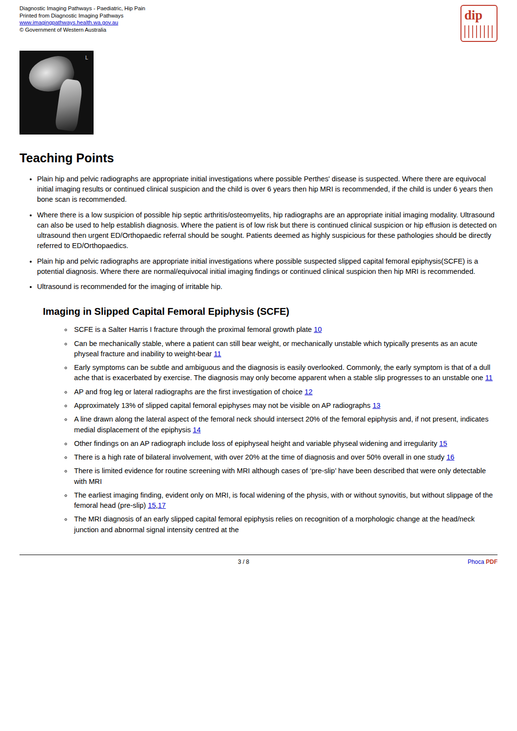Diagnostic Imaging Pathways - Paediatric, Hip Pain
Printed from Diagnostic Imaging Pathways
www.imagingpathways.health.wa.gov.au
© Government of Western Australia
L
Teaching Points
Plain hip and pelvic radiographs are appropriate initial investigations where possible Perthes' disease is suspected. Where there are equivocal initial imaging results or continued clinical suspicion and the child is over 6 years then hip MRI is recommended, if the child is under 6 years then bone scan is recommended.
Where there is a low suspicion of possible hip septic arthritis/osteomyelits, hip radiographs are an appropriate initial imaging modality. Ultrasound can also be used to help establish diagnosis. Where the patient is of low risk but there is continued clinical suspicion or hip effusion is detected on ultrasound then urgent ED/Orthopaedic referral should be sought. Patients deemed as highly suspicious for these pathologies should be directly referred to ED/Orthopaedics.
Plain hip and pelvic radiographs are appropriate initial investigations where possible suspected slipped capital femoral epiphysis(SCFE) is a potential diagnosis. Where there are normal/equivocal initial imaging findings or continued clinical suspicion then hip MRI is recommended.
Ultrasound is recommended for the imaging of irritable hip.
Imaging in Slipped Capital Femoral Epiphysis (SCFE)
SCFE is a Salter Harris I fracture through the proximal femoral growth plate 10
Can be mechanically stable, where a patient can still bear weight, or mechanically unstable which typically presents as an acute physeal fracture and inability to weight-bear 11
Early symptoms can be subtle and ambiguous and the diagnosis is easily overlooked. Commonly, the early symptom is that of a dull ache that is exacerbated by exercise. The diagnosis may only become apparent when a stable slip progresses to an unstable one 11
AP and frog leg or lateral radiographs are the first investigation of choice 12
Approximately 13% of slipped capital femoral epiphyses may not be visible on AP radiographs 13
A line drawn along the lateral aspect of the femoral neck should intersect 20% of the femoral epiphysis and, if not present, indicates medial displacement of the epiphysis 14
Other findings on an AP radiograph include loss of epiphyseal height and variable physeal widening and irregularity 15
There is a high rate of bilateral involvement, with over 20% at the time of diagnosis and over 50% overall in one study 16
There is limited evidence for routine screening with MRI although cases of ‘pre-slip’ have been described that were only detectable with MRI
The earliest imaging finding, evident only on MRI, is focal widening of the physis, with or without synovitis, but without slippage of the femoral head (pre-slip) 15,17
The MRI diagnosis of an early slipped capital femoral epiphysis relies on recognition of a morphologic change at the head/neck junction and abnormal signal intensity centred at the
3 / 8
Phoca PDF